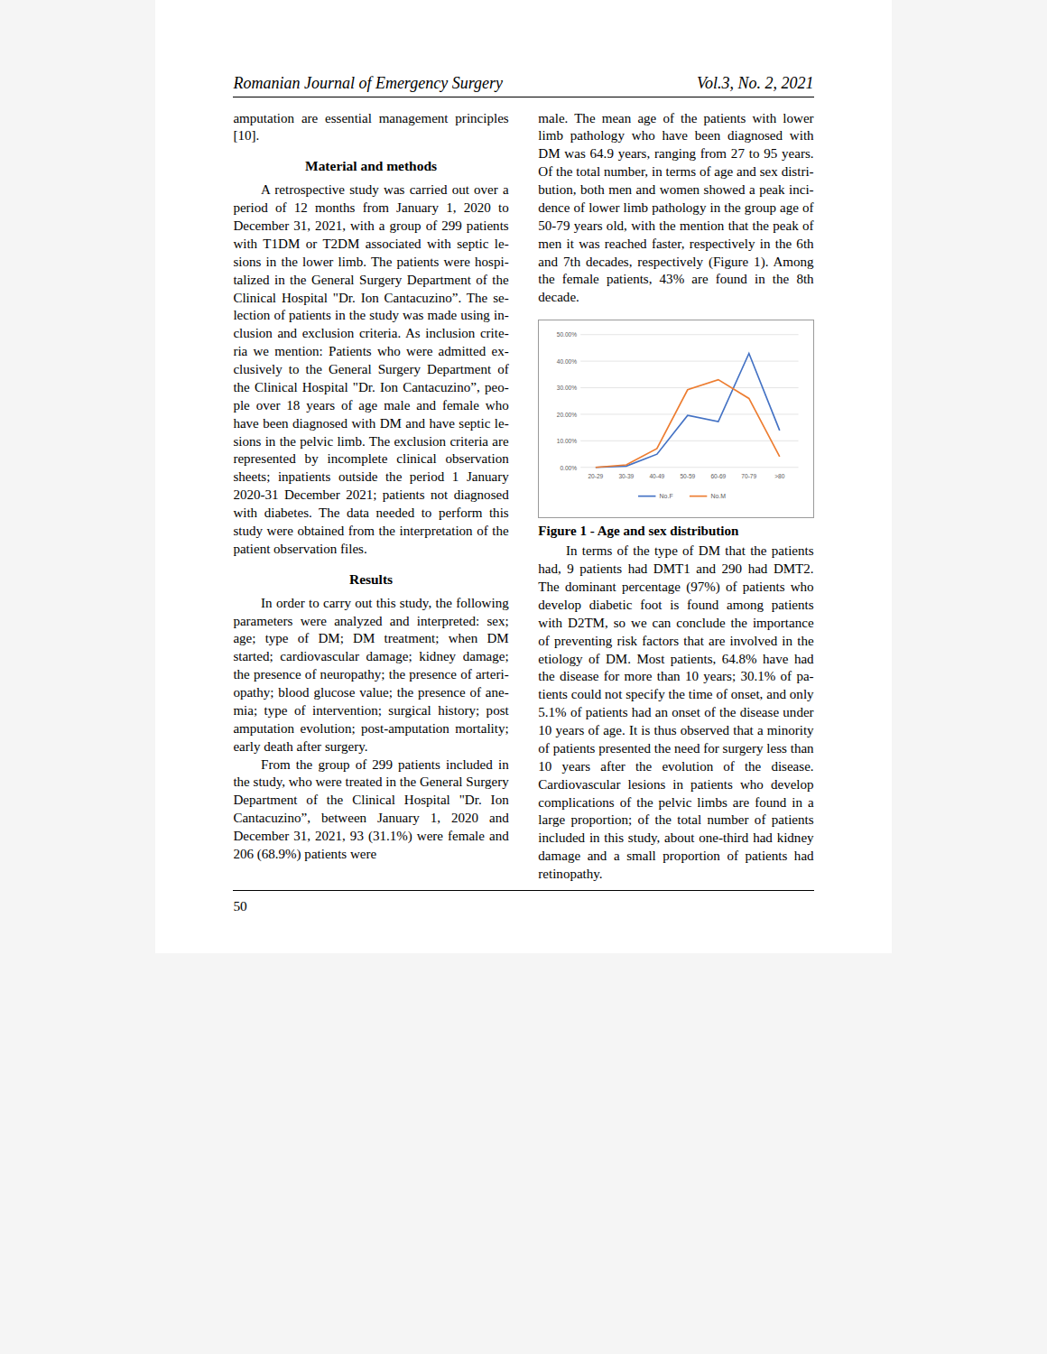Romanian Journal of Emergency Surgery Vol.3, No. 2, 2021
amputation are essential management principles [10].
Material and methods
A retrospective study was carried out over a period of 12 months from January 1, 2020 to December 31, 2021, with a group of 299 patients with T1DM or T2DM associated with septic lesions in the lower limb. The patients were hospitalized in the General Surgery Department of the Clinical Hospital "Dr. Ion Cantacuzino”. The selection of patients in the study was made using inclusion and exclusion criteria. As inclusion criteria we mention: Patients who were admitted exclusively to the General Surgery Department of the Clinical Hospital "Dr. Ion Cantacuzino”, people over 18 years of age male and female who have been diagnosed with DM and have septic lesions in the pelvic limb. The exclusion criteria are represented by incomplete clinical observation sheets; inpatients outside the period 1 January 2020-31 December 2021; patients not diagnosed with diabetes. The data needed to perform this study were obtained from the interpretation of the patient observation files.
Results
In order to carry out this study, the following parameters were analyzed and interpreted: sex; age; type of DM; DM treatment; when DM started; cardiovascular damage; kidney damage; the presence of neuropathy; the presence of arteriopathy; blood glucose value; the presence of anemia; type of intervention; surgical history; post amputation evolution; post-amputation mortality; early death after surgery.
From the group of 299 patients included in the study, who were treated in the General Surgery Department of the Clinical Hospital "Dr. Ion Cantacuzino”, between January 1, 2020 and December 31, 2021, 93 (31.1%) were female and 206 (68.9%) patients were
male. The mean age of the patients with lower limb pathology who have been diagnosed with DM was 64.9 years, ranging from 27 to 95 years. Of the total number, in terms of age and sex distribution, both men and women showed a peak incidence of lower limb pathology in the group age of 50-79 years old, with the mention that the peak of men it was reached faster, respectively in the 6th and 7th decades, respectively (Figure 1). Among the female patients, 43% are found in the 8th decade.
50.00% 40.00% 30.00% 20.00% 10.00% 0.00% 20-29 30-39 40-49 50-59 60-69 70-79 >80 No.F No.M
Figure 1 - Age and sex distribution
In terms of the type of DM that the patients had, 9 patients had DMT1 and 290 had DMT2. The dominant percentage (97%) of patients who develop diabetic foot is found among patients with D2TM, so we can conclude the importance of preventing risk factors that are involved in the etiology of DM. Most patients, 64.8% have had the disease for more than 10 years; 30.1% of patients could not specify the time of onset, and only 5.1% of patients had an onset of the disease under 10 years of age. It is thus observed that a minority of patients presented the need for surgery less than 10 years after the evolution of the disease. Cardiovascular lesions in patients who develop complications of the pelvic limbs are found in a large proportion; of the total number of patients included in this study, about one-third had kidney damage and a small proportion of patients had retinopathy.
50